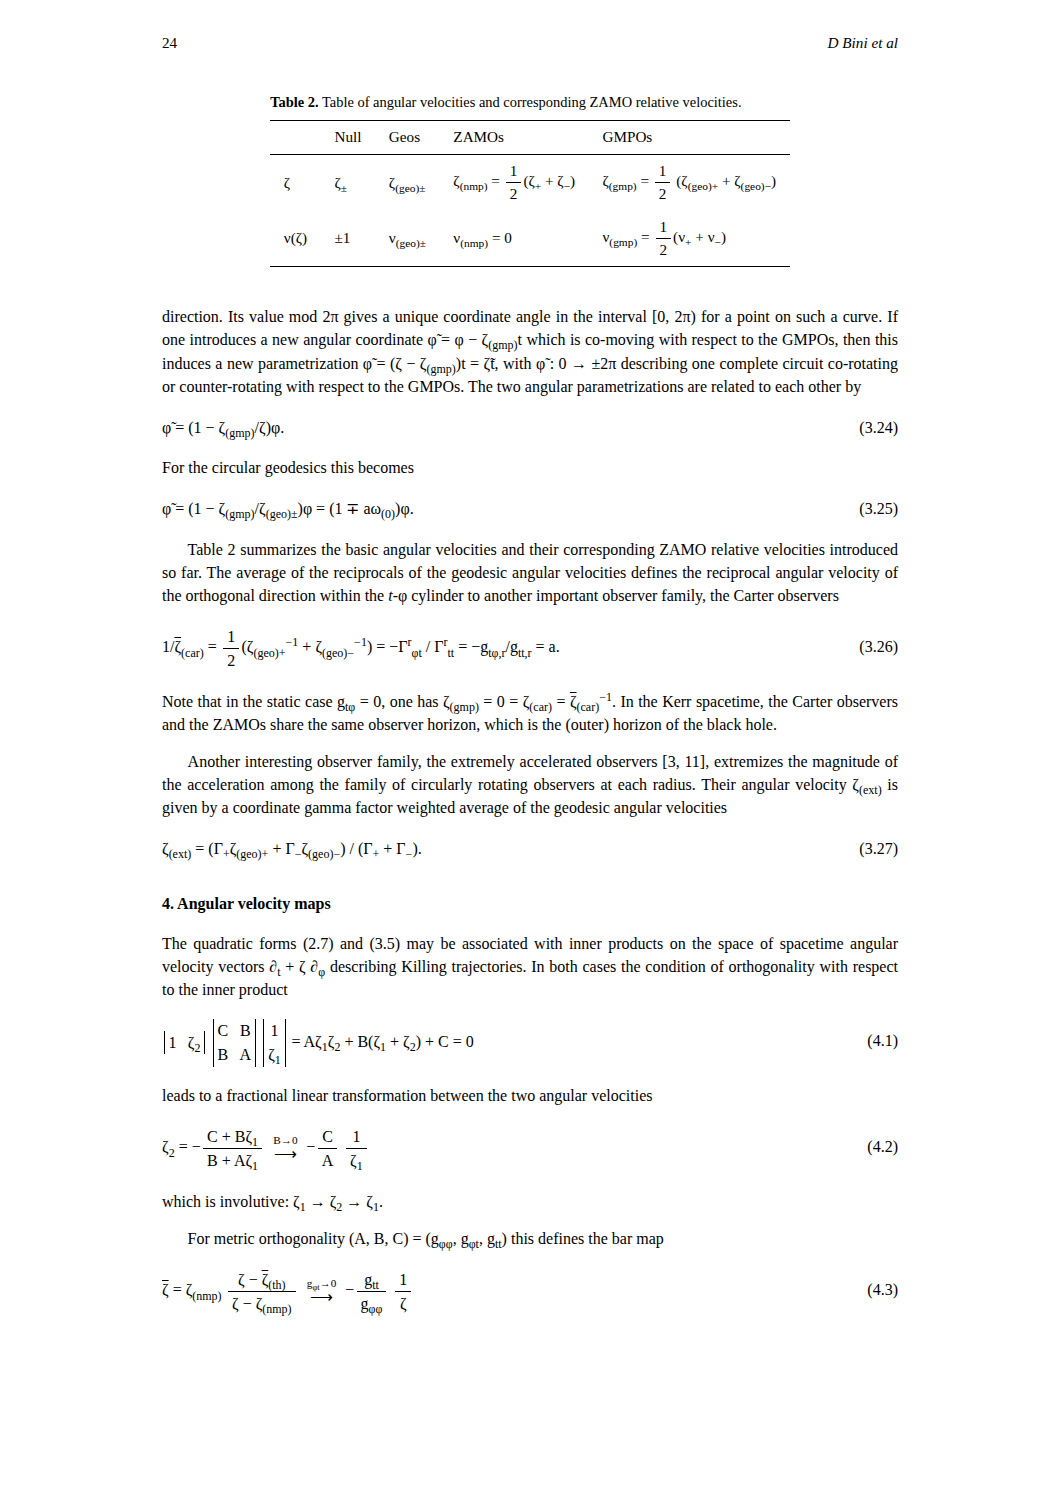24 D Bini et al
Table 2. Table of angular velocities and corresponding ZAMO relative velocities.
| | Null | Geos | ZAMOs | GMPOs |
| --- | --- | --- | --- | --- |
| ζ | ζ ± | ζ (geo)± | ζ (nmp) = 1 2 (ζ + + ζ − ) | ζ (gmp) = 1 2 (ζ (geo)+ + ζ (geo)− ) |
| ν(ζ) | ±1 | ν (geo)± | ν (nmp) = 0 | ν (gmp) = 1 2 (ν + + ν − ) |
direction. Its value mod 2π gives a unique coordinate angle in the interval [0, 2π) for a point on such a curve. If one introduces a new angular coordinate φ̃ = φ − ζ(gmp)t which is co-moving with respect to the GMPOs, then this induces a new parametrization φ̃ = (ζ − ζ(gmp))t = ζ̃t, with φ̃ : 0 → ±2π describing one complete circuit co-rotating or counter-rotating with respect to the GMPOs. The two angular parametrizations are related to each other by
φ̃ = (1 − ζ(gmp)/ζ)φ. (3.24)
For the circular geodesics this becomes
φ̃ = (1 − ζ(gmp)/ζ(geo)±)φ = (1 ∓ aω(0))φ. (3.25)
Table 2 summarizes the basic angular velocities and their corresponding ZAMO relative velocities introduced so far. The average of the reciprocals of the geodesic angular velocities defines the reciprocal angular velocity of the orthogonal direction within the t-φ cylinder to another important observer family, the Carter observers
1/ζ(car) = 12(ζ(geo)+−1 + ζ(geo)−−1) = −Γrφt / Γrtt = −gtφ,r/gtt,r = a. (3.26)
Note that in the static case gtφ = 0, one has ζ(gmp) = 0 = ζ(car) = ζ(car)−1. In the Kerr spacetime, the Carter observers and the ZAMOs share the same observer horizon, which is the (outer) horizon of the black hole.
Another interesting observer family, the extremely accelerated observers [3, 11], extremizes the magnitude of the acceleration among the family of circularly rotating observers at each radius. Their angular velocity ζ(ext) is given by a coordinate gamma factor weighted average of the geodesic angular velocities
ζ(ext) = (Γ+ζ(geo)+ + Γ−ζ(geo)−) / (Γ+ + Γ−). (3.27)
4. Angular velocity maps
The quadratic forms (2.7) and (3.5) may be associated with inner products on the space of spacetime angular velocity vectors ∂t + ζ ∂φ describing Killing trajectories. In both cases the condition of orthogonality with respect to the inner product
1 ζ2 CBBA 1 ζ1 = Aζ1ζ2 + B(ζ1 + ζ2) + C = 0 (4.1)
leads to a fractional linear transformation between the two angular velocities
ζ2 = −C + Bζ1 B + Aζ1 B→0⟶ −CA 1 ζ1 (4.2)
which is involutive: ζ1 → ζ2 → ζ1.
For metric orthogonality (A, B, C) = (gφφ, gφt, gtt) this defines the bar map
ζ = ζ(nmp) ζ − ζ(th) ζ − ζ(nmp) gφt→0⟶ −gtt gφφ 1 ζ (4.3)